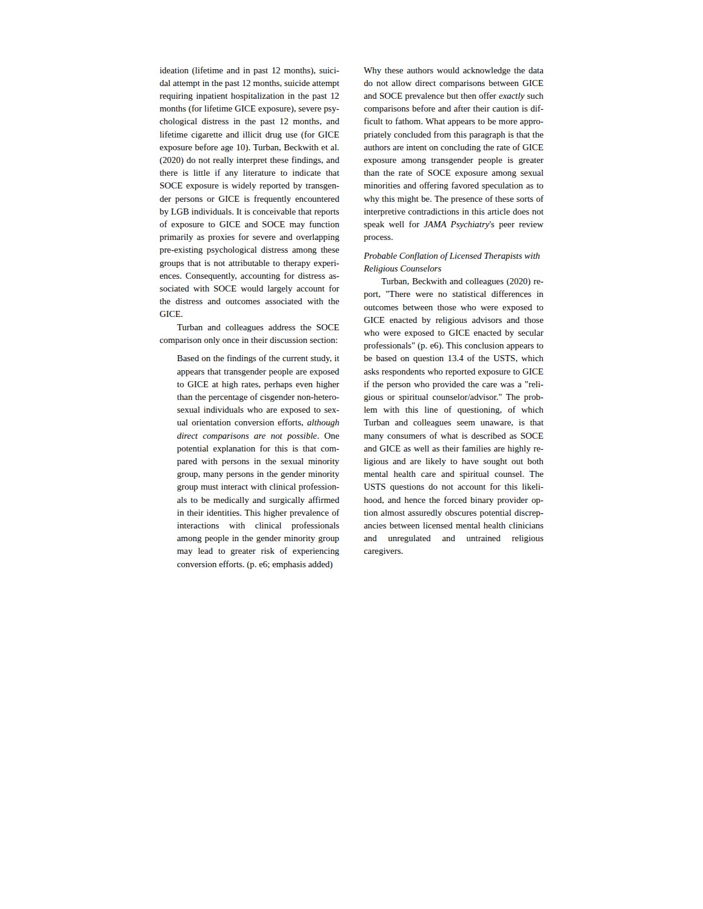ideation (lifetime and in past 12 months), suicidal attempt in the past 12 months, suicide attempt requiring inpatient hospitalization in the past 12 months (for lifetime GICE exposure), severe psychological distress in the past 12 months, and lifetime cigarette and illicit drug use (for GICE exposure before age 10). Turban, Beckwith et al. (2020) do not really interpret these findings, and there is little if any literature to indicate that SOCE exposure is widely reported by transgender persons or GICE is frequently encountered by LGB individuals. It is conceivable that reports of exposure to GICE and SOCE may function primarily as proxies for severe and overlapping pre-existing psychological distress among these groups that is not attributable to therapy experiences. Consequently, accounting for distress associated with SOCE would largely account for the distress and outcomes associated with the GICE.
Turban and colleagues address the SOCE comparison only once in their discussion section:
Based on the findings of the current study, it appears that transgender people are exposed to GICE at high rates, perhaps even higher than the percentage of cisgender non-heterosexual individuals who are exposed to sexual orientation conversion efforts, although direct comparisons are not possible. One potential explanation for this is that compared with persons in the sexual minority group, many persons in the gender minority group must interact with clinical professionals to be medically and surgically affirmed in their identities. This higher prevalence of interactions with clinical professionals among people in the gender minority group may lead to greater risk of experiencing conversion efforts. (p. e6; emphasis added)
Why these authors would acknowledge the data do not allow direct comparisons between GICE and SOCE prevalence but then offer exactly such comparisons before and after their caution is difficult to fathom. What appears to be more appropriately concluded from this paragraph is that the authors are intent on concluding the rate of GICE exposure among transgender people is greater than the rate of SOCE exposure among sexual minorities and offering favored speculation as to why this might be. The presence of these sorts of interpretive contradictions in this article does not speak well for JAMA Psychiatry's peer review process.
Probable Conflation of Licensed Therapists with Religious Counselors
Turban, Beckwith and colleagues (2020) report, "There were no statistical differences in outcomes between those who were exposed to GICE enacted by religious advisors and those who were exposed to GICE enacted by secular professionals" (p. e6). This conclusion appears to be based on question 13.4 of the USTS, which asks respondents who reported exposure to GICE if the person who provided the care was a "religious or spiritual counselor/advisor." The problem with this line of questioning, of which Turban and colleagues seem unaware, is that many consumers of what is described as SOCE and GICE as well as their families are highly religious and are likely to have sought out both mental health care and spiritual counsel. The USTS questions do not account for this likelihood, and hence the forced binary provider option almost assuredly obscures potential discrepancies between licensed mental health clinicians and unregulated and untrained religious caregivers.